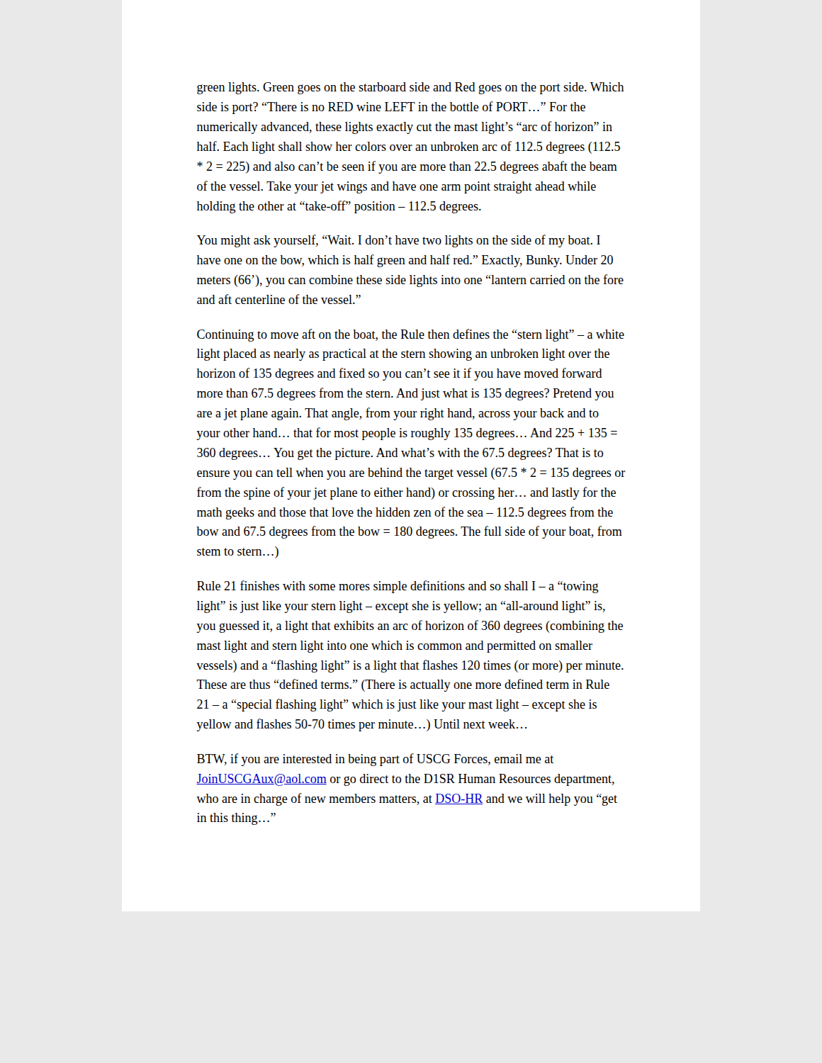green lights. Green goes on the starboard side and Red goes on the port side. Which side is port? “There is no RED wine LEFT in the bottle of PORT…” For the numerically advanced, these lights exactly cut the mast light’s “arc of horizon” in half. Each light shall show her colors over an unbroken arc of 112.5 degrees (112.5 * 2 = 225) and also can’t be seen if you are more than 22.5 degrees abaft the beam of the vessel. Take your jet wings and have one arm point straight ahead while holding the other at “take-off” position – 112.5 degrees.
You might ask yourself, “Wait. I don’t have two lights on the side of my boat. I have one on the bow, which is half green and half red.” Exactly, Bunky. Under 20 meters (66’), you can combine these side lights into one “lantern carried on the fore and aft centerline of the vessel.”
Continuing to move aft on the boat, the Rule then defines the “stern light” – a white light placed as nearly as practical at the stern showing an unbroken light over the horizon of 135 degrees and fixed so you can’t see it if you have moved forward more than 67.5 degrees from the stern. And just what is 135 degrees? Pretend you are a jet plane again. That angle, from your right hand, across your back and to your other hand… that for most people is roughly 135 degrees… And 225 + 135 = 360 degrees… You get the picture. And what’s with the 67.5 degrees? That is to ensure you can tell when you are behind the target vessel (67.5 * 2 = 135 degrees or from the spine of your jet plane to either hand) or crossing her… and lastly for the math geeks and those that love the hidden zen of the sea – 112.5 degrees from the bow and 67.5 degrees from the bow = 180 degrees. The full side of your boat, from stem to stern…)
Rule 21 finishes with some mores simple definitions and so shall I – a “towing light” is just like your stern light – except she is yellow; an “all-around light” is, you guessed it, a light that exhibits an arc of horizon of 360 degrees (combining the mast light and stern light into one which is common and permitted on smaller vessels) and a “flashing light” is a light that flashes 120 times (or more) per minute. These are thus “defined terms.” (There is actually one more defined term in Rule 21 – a “special flashing light” which is just like your mast light – except she is yellow and flashes 50-70 times per minute…) Until next week…
BTW, if you are interested in being part of USCG Forces, email me at JoinUSCGAux@aol.com or go direct to the D1SR Human Resources department, who are in charge of new members matters, at DSO-HR and we will help you “get in this thing…”